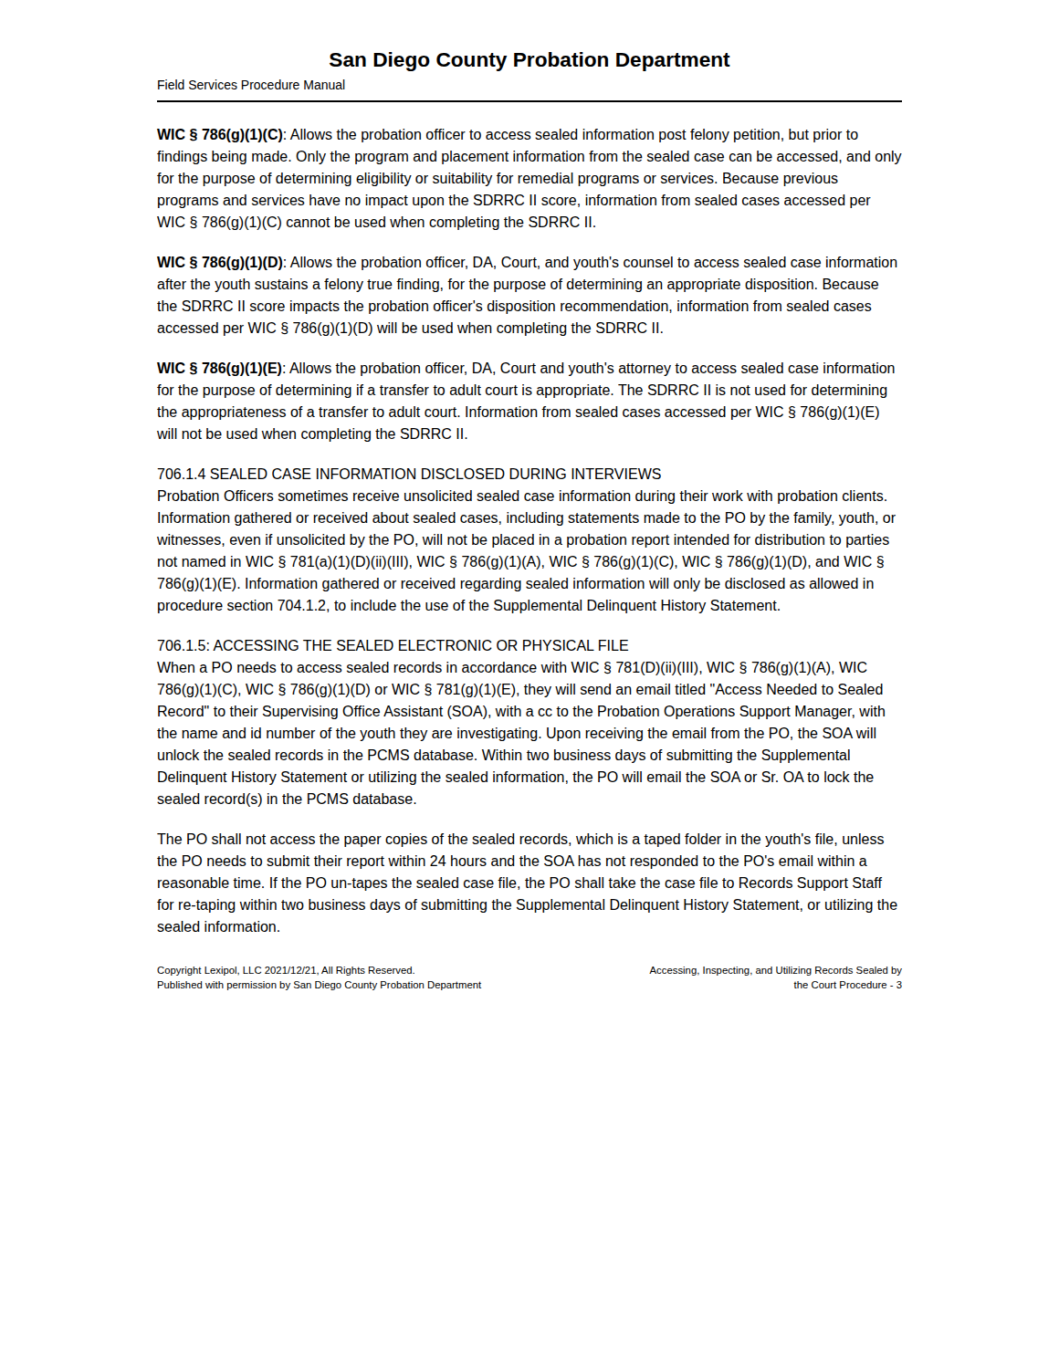San Diego County Probation Department
Field Services Procedure Manual
WIC § 786(g)(1)(C): Allows the probation officer to access sealed information post felony petition, but prior to findings being made. Only the program and placement information from the sealed case can be accessed, and only for the purpose of determining eligibility or suitability for remedial programs or services. Because previous programs and services have no impact upon the SDRRC II score, information from sealed cases accessed per WIC § 786(g)(1)(C) cannot be used when completing the SDRRC II.
WIC § 786(g)(1)(D): Allows the probation officer, DA, Court, and youth's counsel to access sealed case information after the youth sustains a felony true finding, for the purpose of determining an appropriate disposition. Because the SDRRC II score impacts the probation officer's disposition recommendation, information from sealed cases accessed per WIC § 786(g)(1)(D) will be used when completing the SDRRC II.
WIC § 786(g)(1)(E): Allows the probation officer, DA, Court and youth's attorney to access sealed case information for the purpose of determining if a transfer to adult court is appropriate. The SDRRC II is not used for determining the appropriateness of a transfer to adult court. Information from sealed cases accessed per WIC § 786(g)(1)(E) will not be used when completing the SDRRC II.
706.1.4 SEALED CASE INFORMATION DISCLOSED DURING INTERVIEWS
Probation Officers sometimes receive unsolicited sealed case information during their work with probation clients. Information gathered or received about sealed cases, including statements made to the PO by the family, youth, or witnesses, even if unsolicited by the PO, will not be placed in a probation report intended for distribution to parties not named in WIC § 781(a)(1)(D)(ii)(III), WIC § 786(g)(1)(A), WIC § 786(g)(1)(C), WIC § 786(g)(1)(D), and WIC § 786(g)(1)(E). Information gathered or received regarding sealed information will only be disclosed as allowed in procedure section 704.1.2, to include the use of the Supplemental Delinquent History Statement.
706.1.5: ACCESSING THE SEALED ELECTRONIC OR PHYSICAL FILE
When a PO needs to access sealed records in accordance with WIC § 781(D)(ii)(III), WIC § 786(g)(1)(A), WIC 786(g)(1)(C), WIC § 786(g)(1)(D) or WIC § 781(g)(1)(E), they will send an email titled "Access Needed to Sealed Record" to their Supervising Office Assistant (SOA), with a cc to the Probation Operations Support Manager, with the name and id number of the youth they are investigating. Upon receiving the email from the PO, the SOA will unlock the sealed records in the PCMS database. Within two business days of submitting the Supplemental Delinquent History Statement or utilizing the sealed information, the PO will email the SOA or Sr. OA to lock the sealed record(s) in the PCMS database.
The PO shall not access the paper copies of the sealed records, which is a taped folder in the youth's file, unless the PO needs to submit their report within 24 hours and the SOA has not responded to the PO's email within a reasonable time. If the PO un-tapes the sealed case file, the PO shall take the case file to Records Support Staff for re-taping within two business days of submitting the Supplemental Delinquent History Statement, or utilizing the sealed information.
Copyright Lexipol, LLC 2021/12/21, All Rights Reserved.
Published with permission by San Diego County Probation Department
Accessing, Inspecting, and Utilizing Records Sealed by
the Court Procedure - 3